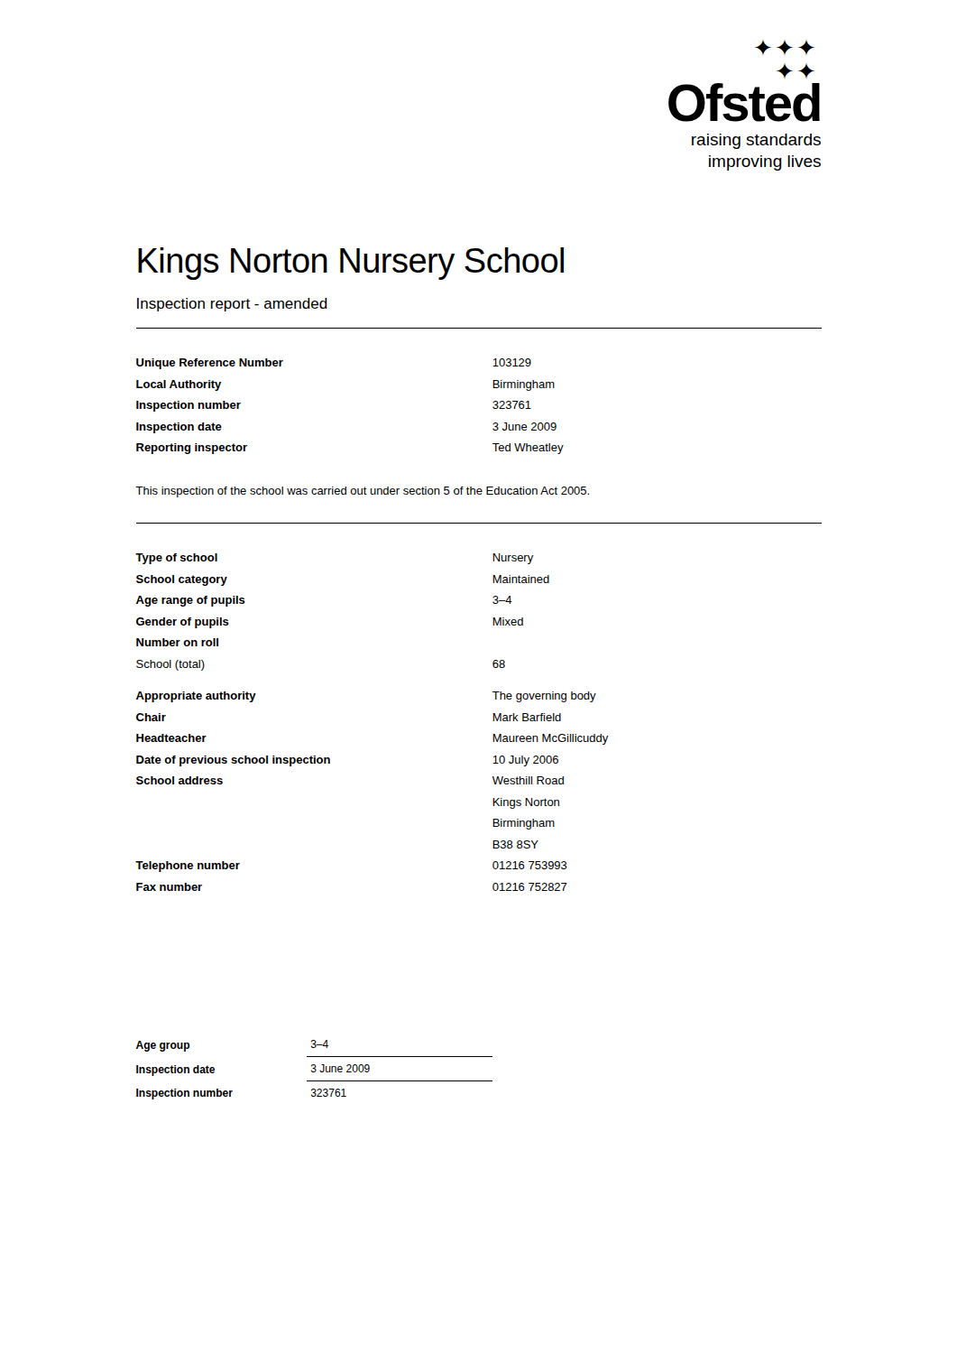✦✦✦
✦✦
Ofsted
raising standards
improving lives
Kings Norton Nursery School
Inspection report - amended
| Unique Reference Number | 103129 |
| Local Authority | Birmingham |
| Inspection number | 323761 |
| Inspection date | 3 June 2009 |
| Reporting inspector | Ted Wheatley |
This inspection of the school was carried out under section 5 of the Education Act 2005.
| Type of school | Nursery |
| School category | Maintained |
| Age range of pupils | 3–4 |
| Gender of pupils | Mixed |
| Number on roll | |
| School (total) | 68 |
| Appropriate authority | The governing body |
| Chair | Mark Barfield |
| Headteacher | Maureen McGillicuddy |
| Date of previous school inspection | 10 July 2006 |
| School address | Westhill Road |
| | Kings Norton |
| | Birmingham |
| | B38 8SY |
| Telephone number | 01216 753993 |
| Fax number | 01216 752827 |
| Age group | 3–4 |
| Inspection date | 3 June 2009 |
| Inspection number | 323761 |